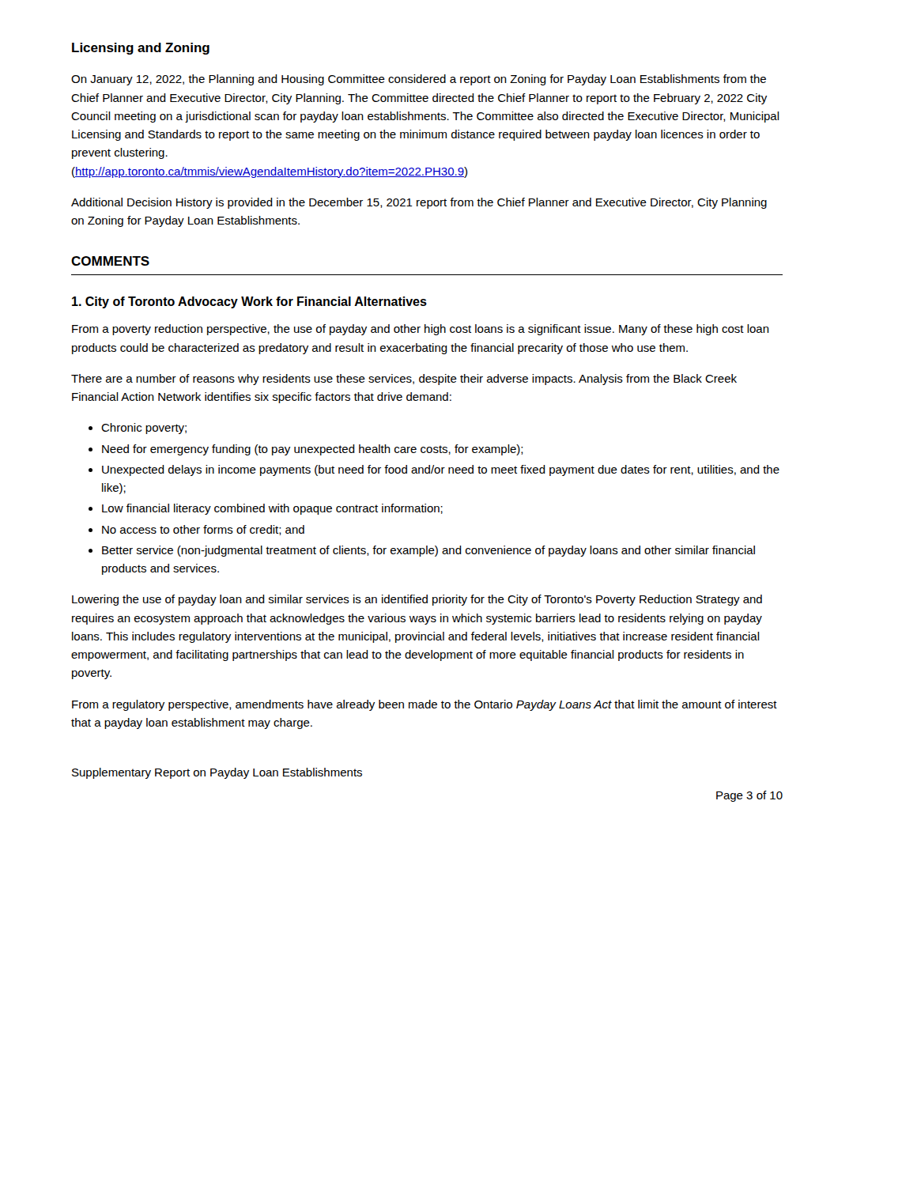Licensing and Zoning
On January 12, 2022, the Planning and Housing Committee considered a report on Zoning for Payday Loan Establishments from the Chief Planner and Executive Director, City Planning. The Committee directed the Chief Planner to report to the February 2, 2022 City Council meeting on a jurisdictional scan for payday loan establishments. The Committee also directed the Executive Director, Municipal Licensing and Standards to report to the same meeting on the minimum distance required between payday loan licences in order to prevent clustering.
(http://app.toronto.ca/tmmis/viewAgendaItemHistory.do?item=2022.PH30.9)
Additional Decision History is provided in the December 15, 2021 report from the Chief Planner and Executive Director, City Planning on Zoning for Payday Loan Establishments.
COMMENTS
1. City of Toronto Advocacy Work for Financial Alternatives
From a poverty reduction perspective, the use of payday and other high cost loans is a significant issue. Many of these high cost loan products could be characterized as predatory and result in exacerbating the financial precarity of those who use them.
There are a number of reasons why residents use these services, despite their adverse impacts. Analysis from the Black Creek Financial Action Network identifies six specific factors that drive demand:
Chronic poverty;
Need for emergency funding (to pay unexpected health care costs, for example);
Unexpected delays in income payments (but need for food and/or need to meet fixed payment due dates for rent, utilities, and the like);
Low financial literacy combined with opaque contract information;
No access to other forms of credit; and
Better service (non-judgmental treatment of clients, for example) and convenience of payday loans and other similar financial products and services.
Lowering the use of payday loan and similar services is an identified priority for the City of Toronto's Poverty Reduction Strategy and requires an ecosystem approach that acknowledges the various ways in which systemic barriers lead to residents relying on payday loans. This includes regulatory interventions at the municipal, provincial and federal levels, initiatives that increase resident financial empowerment, and facilitating partnerships that can lead to the development of more equitable financial products for residents in poverty.
From a regulatory perspective, amendments have already been made to the Ontario Payday Loans Act that limit the amount of interest that a payday loan establishment may charge.
Supplementary Report on Payday Loan Establishments
Page 3 of 10